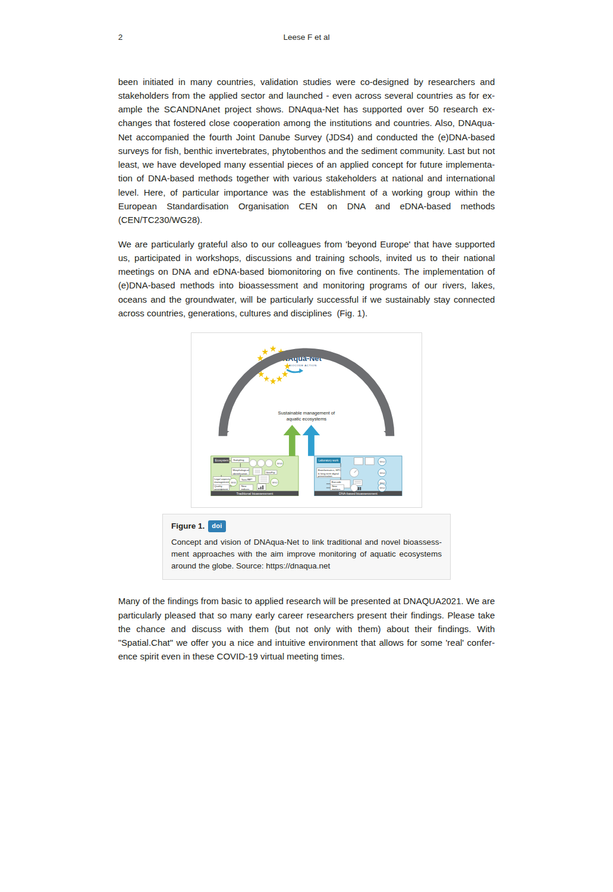2
Leese F et al
been initiated in many countries, validation studies were co-designed by researchers and stakeholders from the applied sector and launched - even across several countries as for example the SCANDNAnet project shows. DNAqua-Net has supported over 50 research exchanges that fostered close cooperation among the institutions and countries. Also, DNAqua-Net accompanied the fourth Joint Danube Survey (JDS4) and conducted the (e)DNA-based surveys for fish, benthic invertebrates, phytobenthos and the sediment community. Last but not least, we have developed many essential pieces of an applied concept for future implementation of DNA-based methods together with various stakeholders at national and international level. Here, of particular importance was the establishment of a working group within the European Standardisation Organisation CEN on DNA and eDNA-based methods (CEN/TC230/WG28).
We are particularly grateful also to our colleagues from 'beyond Europe' that have supported us, participated in workshops, discussions and training schools, invited us to their national meetings on DNA and eDNA-based biomonitoring on five continents. The implementation of (e)DNA-based methods into bioassessment and monitoring programs of our rivers, lakes, oceans and the groundwater, will be particularly successful if we sustainably stay connected across countries, generations, cultures and disciplines (Fig. 1).
DNAqua-Net BIOCODE ACTION Countries Disciplines Cultures Generations Sustainable management of aquatic ecosystems Traditional bioassessment DNA-based bioassessment Ecosystem Sampling WG3 Morphological identification GenePop Legal aspects, management & implementation WG5 Taxa list WG2 Quality assessment New indices Laboratory work WG2 Bioinformatics, HPC & long-term digital preservation WG4 Barcode reference databases WG1 New metrics WG2
Figure 1. doi
Concept and vision of DNAqua-Net to link traditional and novel bioassessment approaches with the aim improve monitoring of aquatic ecosystems around the globe. Source: https://dnaqua.net
Many of the findings from basic to applied research will be presented at DNAQUA2021. We are particularly pleased that so many early career researchers present their findings. Please take the chance and discuss with them (but not only with them) about their findings. With "Spatial.Chat" we offer you a nice and intuitive environment that allows for some 'real' conference spirit even in these COVID-19 virtual meeting times.